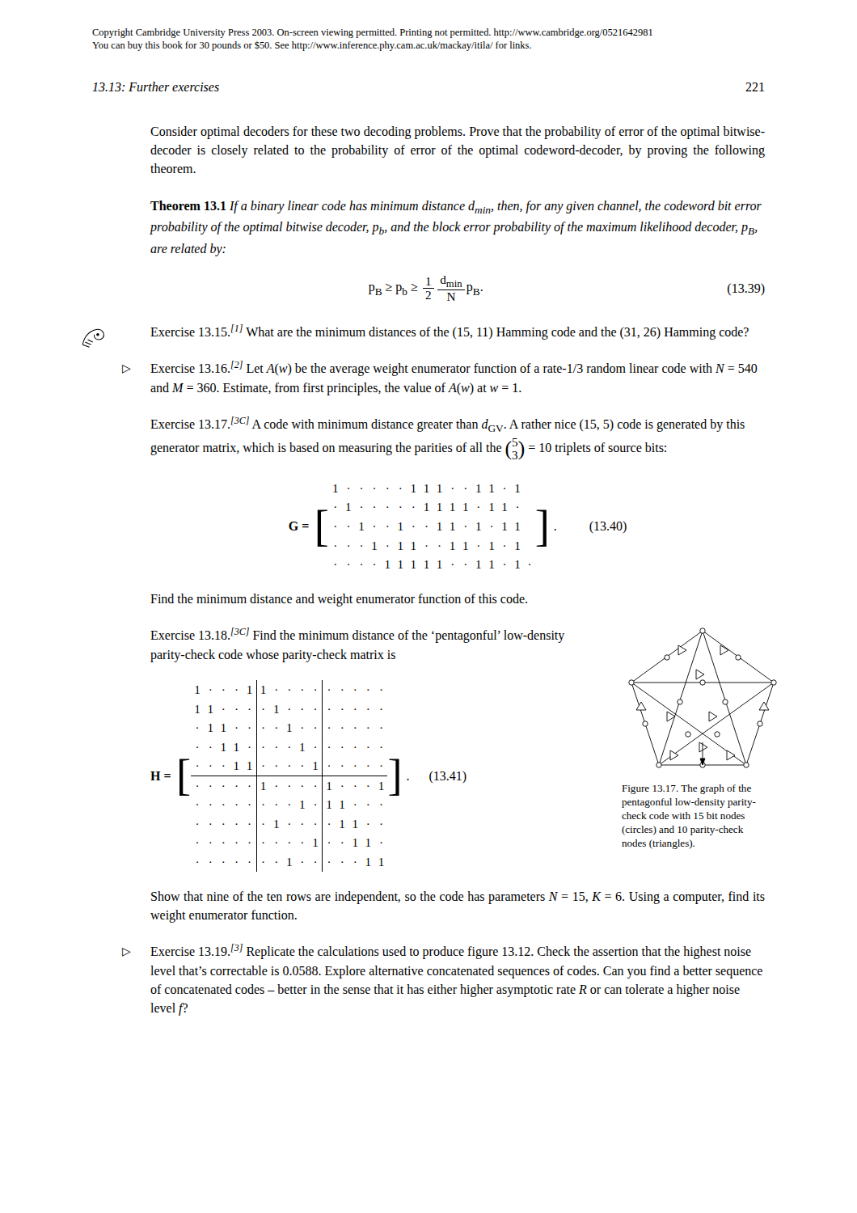Copyright Cambridge University Press 2003. On-screen viewing permitted. Printing not permitted. http://www.cambridge.org/0521642981
You can buy this book for 30 pounds or $50. See http://www.inference.phy.cam.ac.uk/mackay/itila/ for links.
13.13: Further exercises 221
Consider optimal decoders for these two decoding problems. Prove that the probability of error of the optimal bitwise-decoder is closely related to the probability of error of the optimal codeword-decoder, by proving the following theorem.
Theorem 13.1 If a binary linear code has minimum distance dmin, then, for any given channel, the codeword bit error probability of the optimal bitwise decoder, pb, and the block error probability of the maximum likelihood decoder, pB, are related by:
pB ≥ pb ≥ 12 dmin NpB. (13.39)
Exercise 13.15.[1] What are the minimum distances of the (15, 11) Hamming code and the (31, 26) Hamming code?
▷ Exercise 13.16.[2] Let A(w) be the average weight enumerator function of a rate-1/3 random linear code with N = 540 and M = 360. Estimate, from first principles, the value of A(w) at w = 1.
Exercise 13.17.[3C] A code with minimum distance greater than dGV. A rather nice (15, 5) code is generated by this generator matrix, which is based on measuring the parities of all the (53) = 10 triplets of source bits:
G = [
| 1 | · | · | · | · | · | 1 | 1 | 1 | · | · | 1 | 1 | · | 1 |
| · | 1 | · | · | · | · | · | 1 | 1 | 1 | 1 | · | 1 | 1 | · |
| · | · | 1 | · | · | 1 | · | · | 1 | 1 | · | 1 | · | 1 | 1 |
| · | · | · | 1 | · | 1 | 1 | · | · | 1 | 1 | · | 1 | · | 1 |
| · | · | · | · | 1 | 1 | 1 | 1 | 1 | · | · | 1 | 1 | · | 1 | · |
] . (13.40)
Find the minimum distance and weight enumerator function of this code.
Figure 13.17. The graph of the pentagonful low-density parity-check code with 15 bit nodes (circles) and 10 parity-check nodes (triangles).
Exercise 13.18.[3C] Find the minimum distance of the ‘pentagonful’ low-density parity-check code whose parity-check matrix is
H = [
| 1 | · | · | · | 1 | 1 | · | · | · | · | · | · | · | · | · |
| 1 | 1 | · | · | · | · | 1 | · | · | · | · | · | · | · | · |
| · | 1 | 1 | · | · | · | · | 1 | · | · | · | · | · | · | · |
| · | · | 1 | 1 | · | · | · | · | 1 | · | · | · | · | · | · |
| · | · | · | 1 | 1 | · | · | · | · | 1 | · | · | · | · | · |
| · | · | · | · | · | 1 | · | · | · | · | 1 | · | · | · | 1 |
| · | · | · | · | · | · | · | · | 1 | · | 1 | 1 | · | · | · |
| · | · | · | · | · | · | 1 | · | · | · | · | 1 | 1 | · | · |
| · | · | · | · | · | · | · | · | · | 1 | · | · | 1 | 1 | · |
| · | · | · | · | · | · | · | 1 | · | · | · | · | · | 1 | 1 |
] . (13.41)
Show that nine of the ten rows are independent, so the code has parameters N = 15, K = 6. Using a computer, find its weight enumerator function.
▷ Exercise 13.19.[3] Replicate the calculations used to produce figure 13.12. Check the assertion that the highest noise level that’s correctable is 0.0588. Explore alternative concatenated sequences of codes. Can you find a better sequence of concatenated codes – better in the sense that it has either higher asymptotic rate R or can tolerate a higher noise level f?